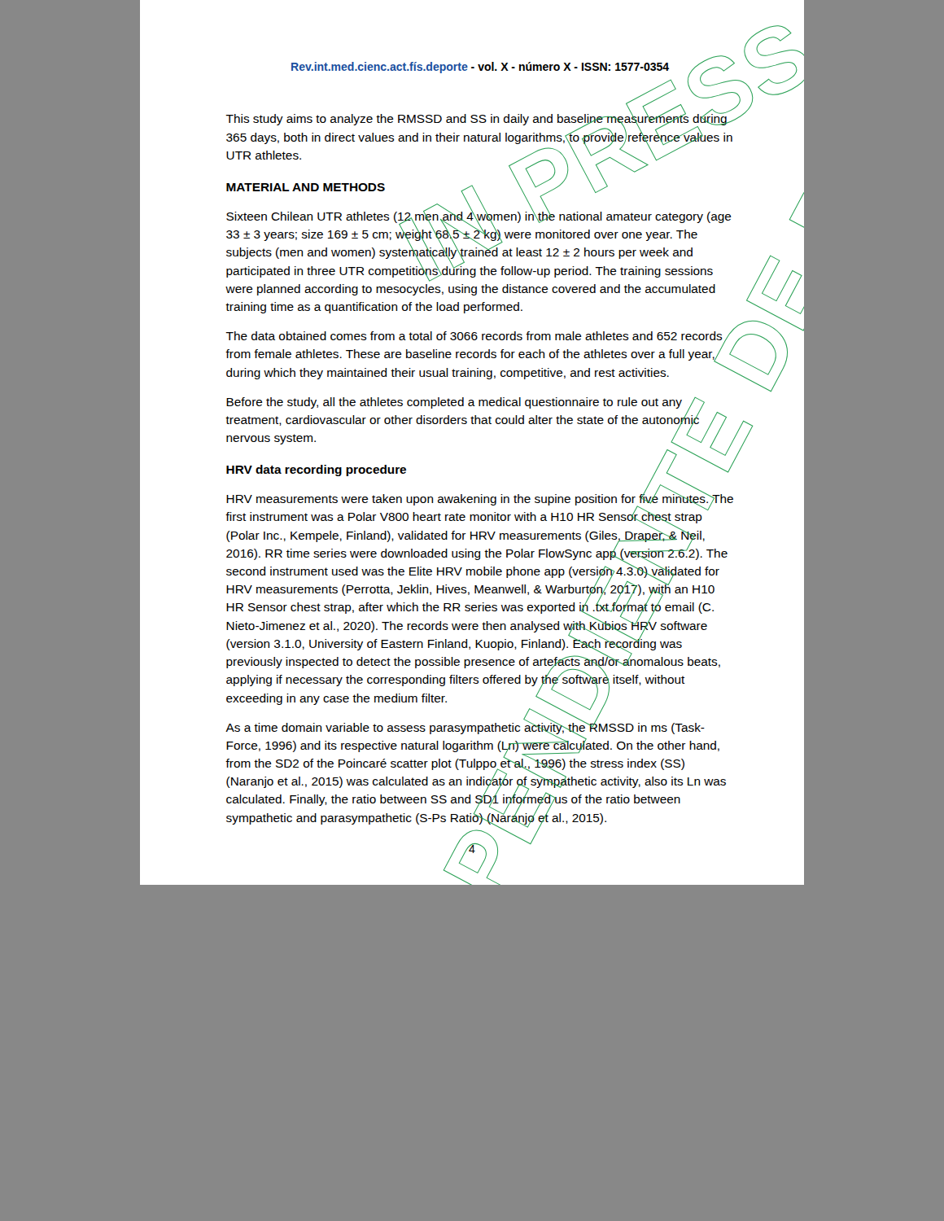Rev.int.med.cienc.act.fís.deporte - vol. X - número X - ISSN: 1577-0354
This study aims to analyze the RMSSD and SS in daily and baseline measurements during 365 days, both in direct values and in their natural logarithms, to provide reference values in UTR athletes.
MATERIAL AND METHODS
Sixteen Chilean UTR athletes (12 men and 4 women) in the national amateur category (age 33 ± 3 years; size 169 ± 5 cm; weight 68.5 ± 2 kg) were monitored over one year. The subjects (men and women) systematically trained at least 12 ± 2 hours per week and participated in three UTR competitions during the follow-up period. The training sessions were planned according to mesocycles, using the distance covered and the accumulated training time as a quantification of the load performed.
The data obtained comes from a total of 3066 records from male athletes and 652 records from female athletes. These are baseline records for each of the athletes over a full year, during which they maintained their usual training, competitive, and rest activities.
Before the study, all the athletes completed a medical questionnaire to rule out any treatment, cardiovascular or other disorders that could alter the state of the autonomic nervous system.
HRV data recording procedure
HRV measurements were taken upon awakening in the supine position for five minutes. The first instrument was a Polar V800 heart rate monitor with a H10 HR Sensor chest strap (Polar Inc., Kempele, Finland), validated for HRV measurements (Giles, Draper, & Neil, 2016). RR time series were downloaded using the Polar FlowSync app (version 2.6.2). The second instrument used was the Elite HRV mobile phone app (version 4.3.0) validated for HRV measurements (Perrotta, Jeklin, Hives, Meanwell, & Warburton, 2017), with an H10 HR Sensor chest strap, after which the RR series was exported in .txt format to email (C. Nieto-Jimenez et al., 2020). The records were then analysed with Kubios HRV software (version 3.1.0, University of Eastern Finland, Kuopio, Finland). Each recording was previously inspected to detect the possible presence of artefacts and/or anomalous beats, applying if necessary the corresponding filters offered by the software itself, without exceeding in any case the medium filter.
As a time domain variable to assess parasympathetic activity, the RMSSD in ms (Task-Force, 1996) and its respective natural logarithm (Ln) were calculated. On the other hand, from the SD2 of the Poincaré scatter plot (Tulppo et al., 1996) the stress index (SS) (Naranjo et al., 2015) was calculated as an indicator of sympathetic activity, also its Ln was calculated. Finally, the ratio between SS and SD1 informed us of the ratio between sympathetic and parasympathetic (S-Ps Ratio) (Naranjo et al., 2015).
IN PRESS
PENDIENTE DE PUBLICACIÓN
4